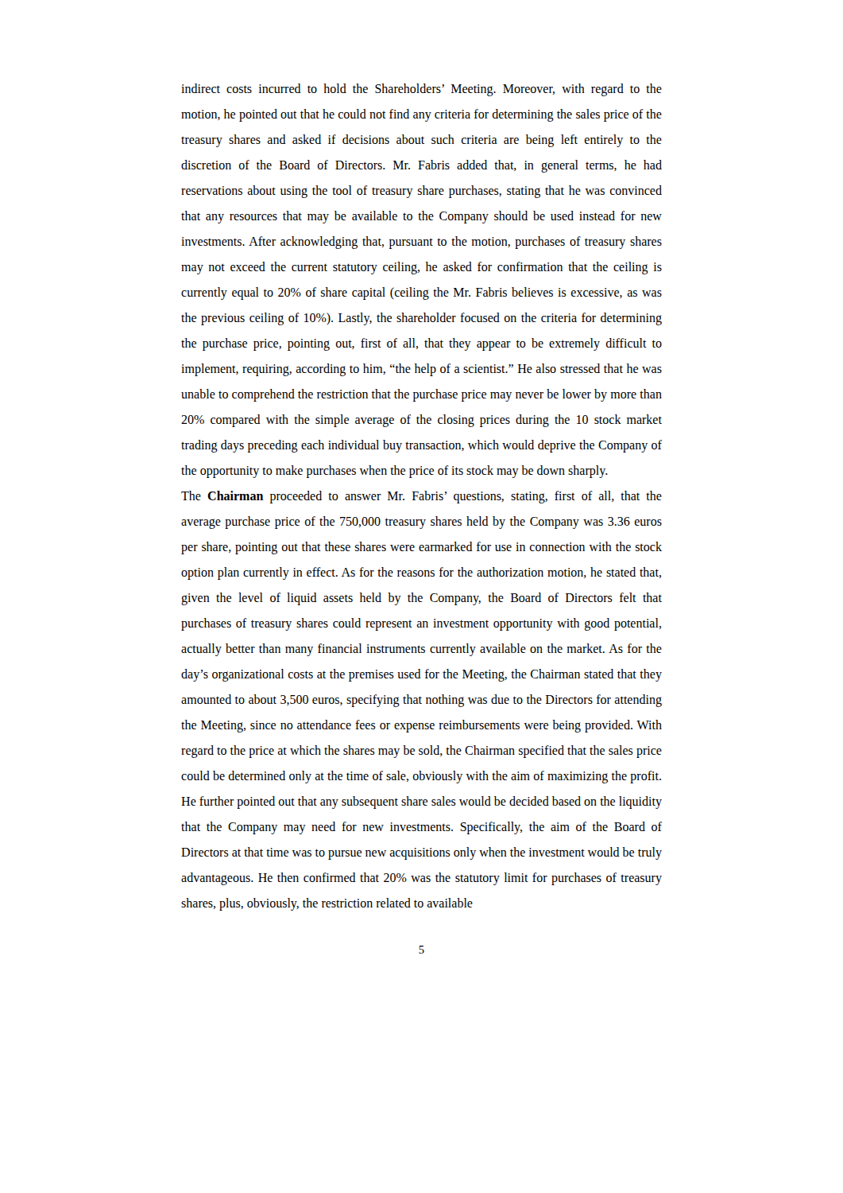indirect costs incurred to hold the Shareholders’ Meeting. Moreover, with regard to the motion, he pointed out that he could not find any criteria for determining the sales price of the treasury shares and asked if decisions about such criteria are being left entirely to the discretion of the Board of Directors. Mr. Fabris added that, in general terms, he had reservations about using the tool of treasury share purchases, stating that he was convinced that any resources that may be available to the Company should be used instead for new investments. After acknowledging that, pursuant to the motion, purchases of treasury shares may not exceed the current statutory ceiling, he asked for confirmation that the ceiling is currently equal to 20% of share capital (ceiling the Mr. Fabris believes is excessive, as was the previous ceiling of 10%). Lastly, the shareholder focused on the criteria for determining the purchase price, pointing out, first of all, that they appear to be extremely difficult to implement, requiring, according to him, “the help of a scientist.” He also stressed that he was unable to comprehend the restriction that the purchase price may never be lower by more than 20% compared with the simple average of the closing prices during the 10 stock market trading days preceding each individual buy transaction, which would deprive the Company of the opportunity to make purchases when the price of its stock may be down sharply.
The Chairman proceeded to answer Mr. Fabris’ questions, stating, first of all, that the average purchase price of the 750,000 treasury shares held by the Company was 3.36 euros per share, pointing out that these shares were earmarked for use in connection with the stock option plan currently in effect. As for the reasons for the authorization motion, he stated that, given the level of liquid assets held by the Company, the Board of Directors felt that purchases of treasury shares could represent an investment opportunity with good potential, actually better than many financial instruments currently available on the market. As for the day’s organizational costs at the premises used for the Meeting, the Chairman stated that they amounted to about 3,500 euros, specifying that nothing was due to the Directors for attending the Meeting, since no attendance fees or expense reimbursements were being provided. With regard to the price at which the shares may be sold, the Chairman specified that the sales price could be determined only at the time of sale, obviously with the aim of maximizing the profit. He further pointed out that any subsequent share sales would be decided based on the liquidity that the Company may need for new investments. Specifically, the aim of the Board of Directors at that time was to pursue new acquisitions only when the investment would be truly advantageous. He then confirmed that 20% was the statutory limit for purchases of treasury shares, plus, obviously, the restriction related to available
5